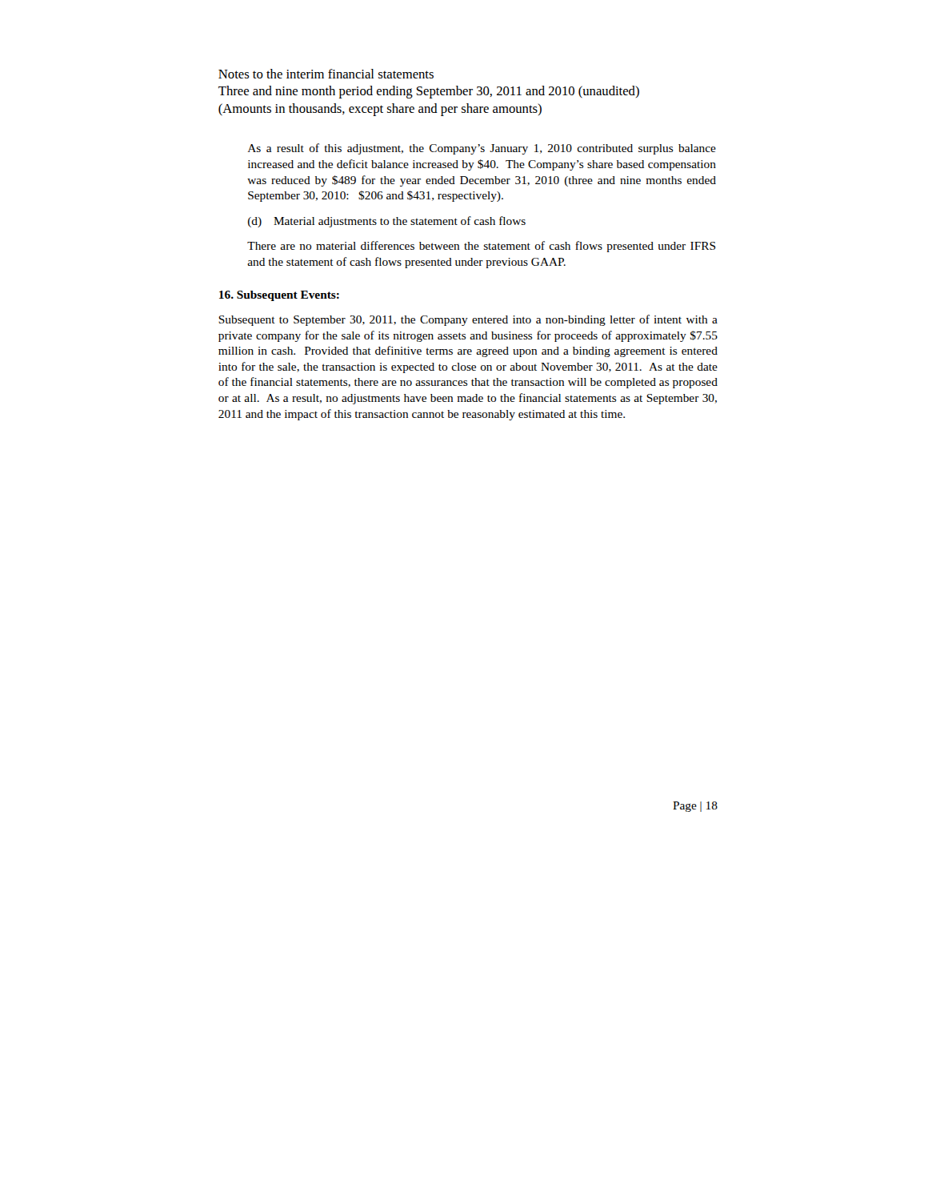Notes to the interim financial statements
Three and nine month period ending September 30, 2011 and 2010 (unaudited)
(Amounts in thousands, except share and per share amounts)
As a result of this adjustment, the Company’s January 1, 2010 contributed surplus balance increased and the deficit balance increased by $40. The Company’s share based compensation was reduced by $489 for the year ended December 31, 2010 (three and nine months ended September 30, 2010: $206 and $431, respectively).
(d)
Material adjustments to the statement of cash flows
There are no material differences between the statement of cash flows presented under IFRS and the statement of cash flows presented under previous GAAP.
16. Subsequent Events:
Subsequent to September 30, 2011, the Company entered into a non-binding letter of intent with a private company for the sale of its nitrogen assets and business for proceeds of approximately $7.55 million in cash. Provided that definitive terms are agreed upon and a binding agreement is entered into for the sale, the transaction is expected to close on or about November 30, 2011. As at the date of the financial statements, there are no assurances that the transaction will be completed as proposed or at all. As a result, no adjustments have been made to the financial statements as at September 30, 2011 and the impact of this transaction cannot be reasonably estimated at this time.
Page | 18